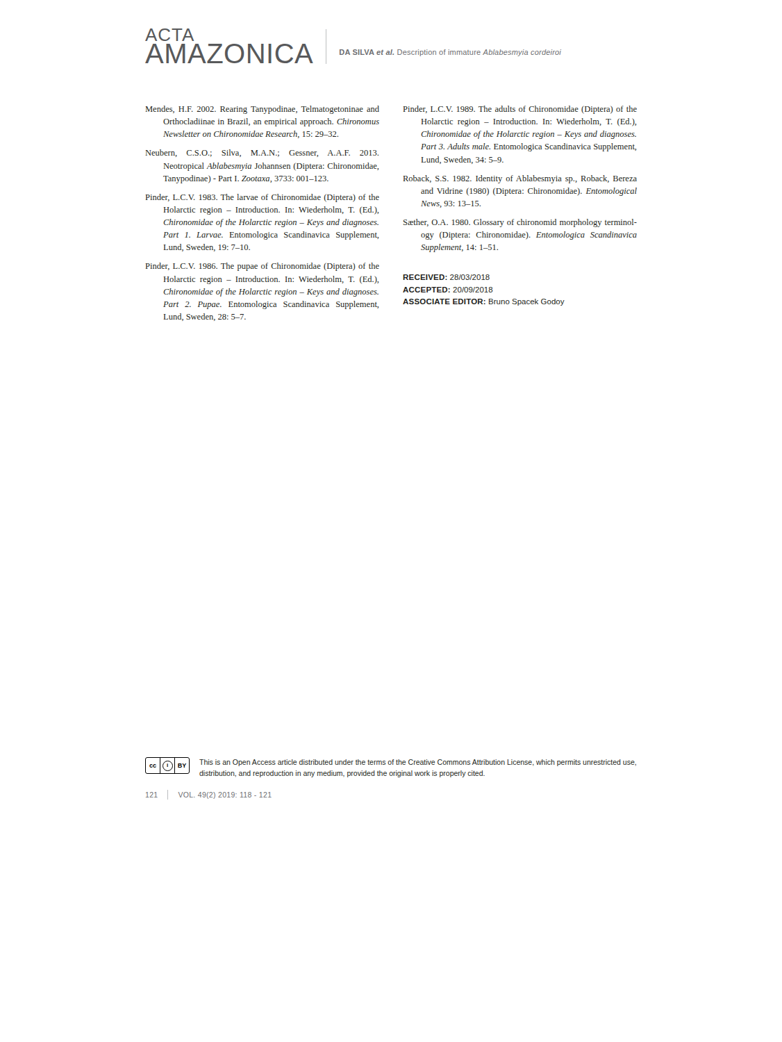ACTA AMAZONICA
DA SILVA et al. Description of immature Ablabesmyia cordeiroi
Mendes, H.F. 2002. Rearing Tanypodinae, Telmatogetoninae and Orthocladiinae in Brazil, an empirical approach. Chironomus Newsletter on Chironomidae Research, 15: 29–32.
Neubern, C.S.O.; Silva, M.A.N.; Gessner, A.A.F. 2013. Neotropical Ablabesmyia Johannsen (Diptera: Chironomidae, Tanypodinae) - Part I. Zootaxa, 3733: 001–123.
Pinder, L.C.V. 1983. The larvae of Chironomidae (Diptera) of the Holarctic region – Introduction. In: Wiederholm, T. (Ed.), Chironomidae of the Holarctic region – Keys and diagnoses. Part 1. Larvae. Entomologica Scandinavica Supplement, Lund, Sweden, 19: 7–10.
Pinder, L.C.V. 1986. The pupae of Chironomidae (Diptera) of the Holarctic region – Introduction. In: Wiederholm, T. (Ed.), Chironomidae of the Holarctic region – Keys and diagnoses. Part 2. Pupae. Entomologica Scandinavica Supplement, Lund, Sweden, 28: 5–7.
Pinder, L.C.V. 1989. The adults of Chironomidae (Diptera) of the Holarctic region – Introduction. In: Wiederholm, T. (Ed.), Chironomidae of the Holarctic region – Keys and diagnoses. Part 3. Adults male. Entomologica Scandinavica Supplement, Lund, Sweden, 34: 5–9.
Roback, S.S. 1982. Identity of Ablabesmyia sp., Roback, Bereza and Vidrine (1980) (Diptera: Chironomidae). Entomological News, 93: 13–15.
Sæther, O.A. 1980. Glossary of chironomid morphology terminology (Diptera: Chironomidae). Entomologica Scandinavica Supplement, 14: 1–51.
RECEIVED: 28/03/2018
ACCEPTED: 20/09/2018
ASSOCIATE EDITOR: Bruno Spacek Godoy
cc
i
BY
This is an Open Access article distributed under the terms of the Creative Commons Attribution License, which permits unrestricted use, distribution, and reproduction in any medium, provided the original work is properly cited.
121 VOL. 49(2) 2019: 118 - 121